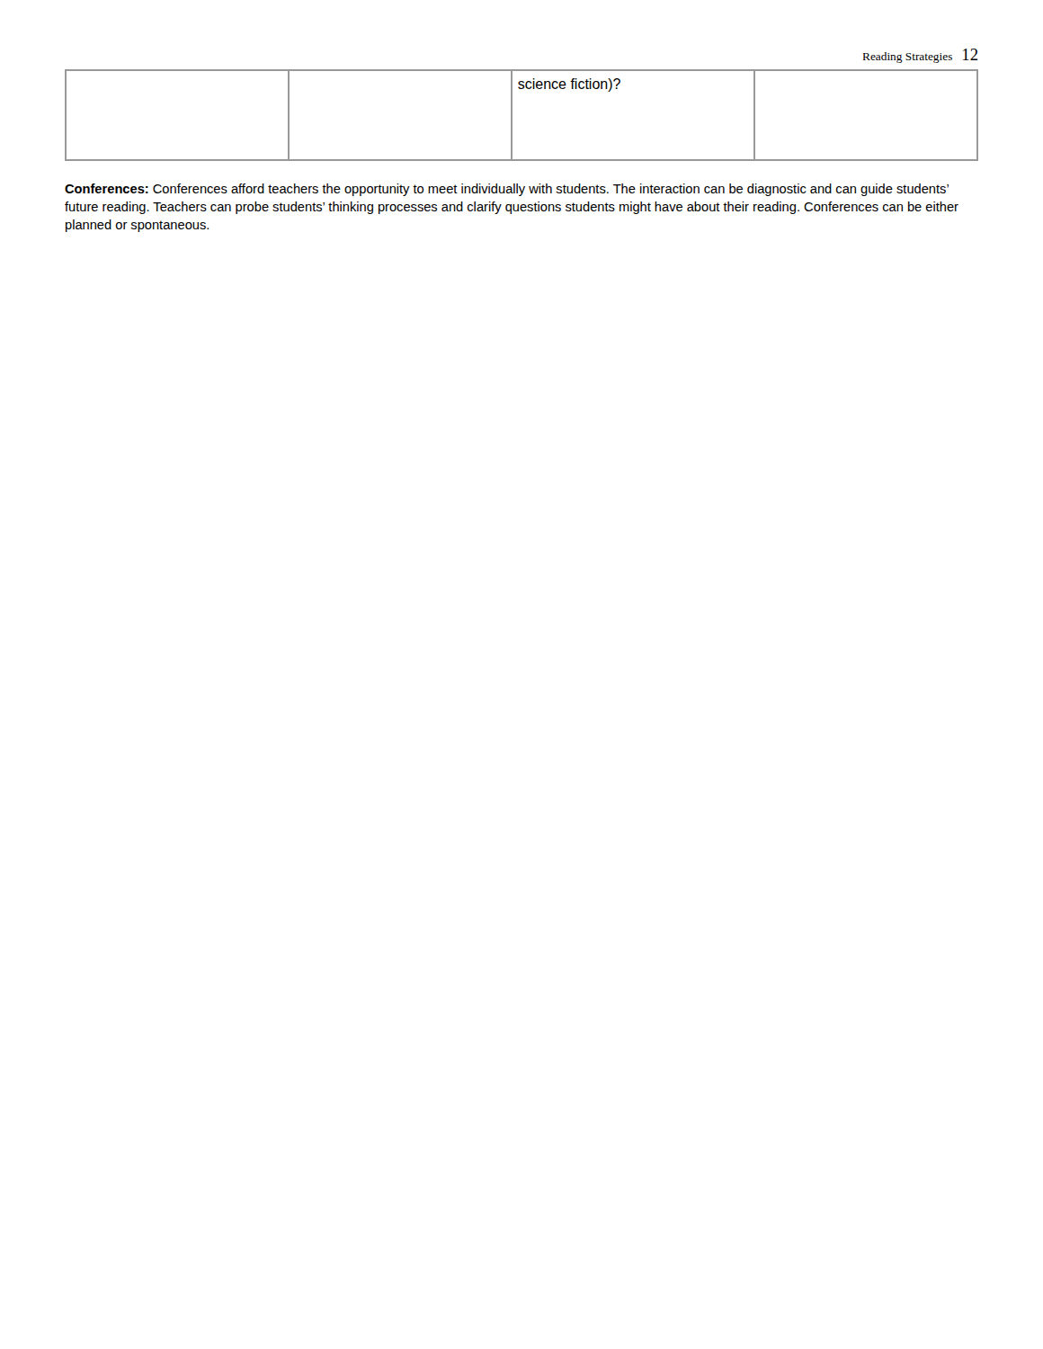Reading Strategies 12
| | | science fiction)? | |
Conferences: Conferences afford teachers the opportunity to meet individually with students. The interaction can be diagnostic and can guide students’ future reading. Teachers can probe students’ thinking processes and clarify questions students might have about their reading. Conferences can be either planned or spontaneous.